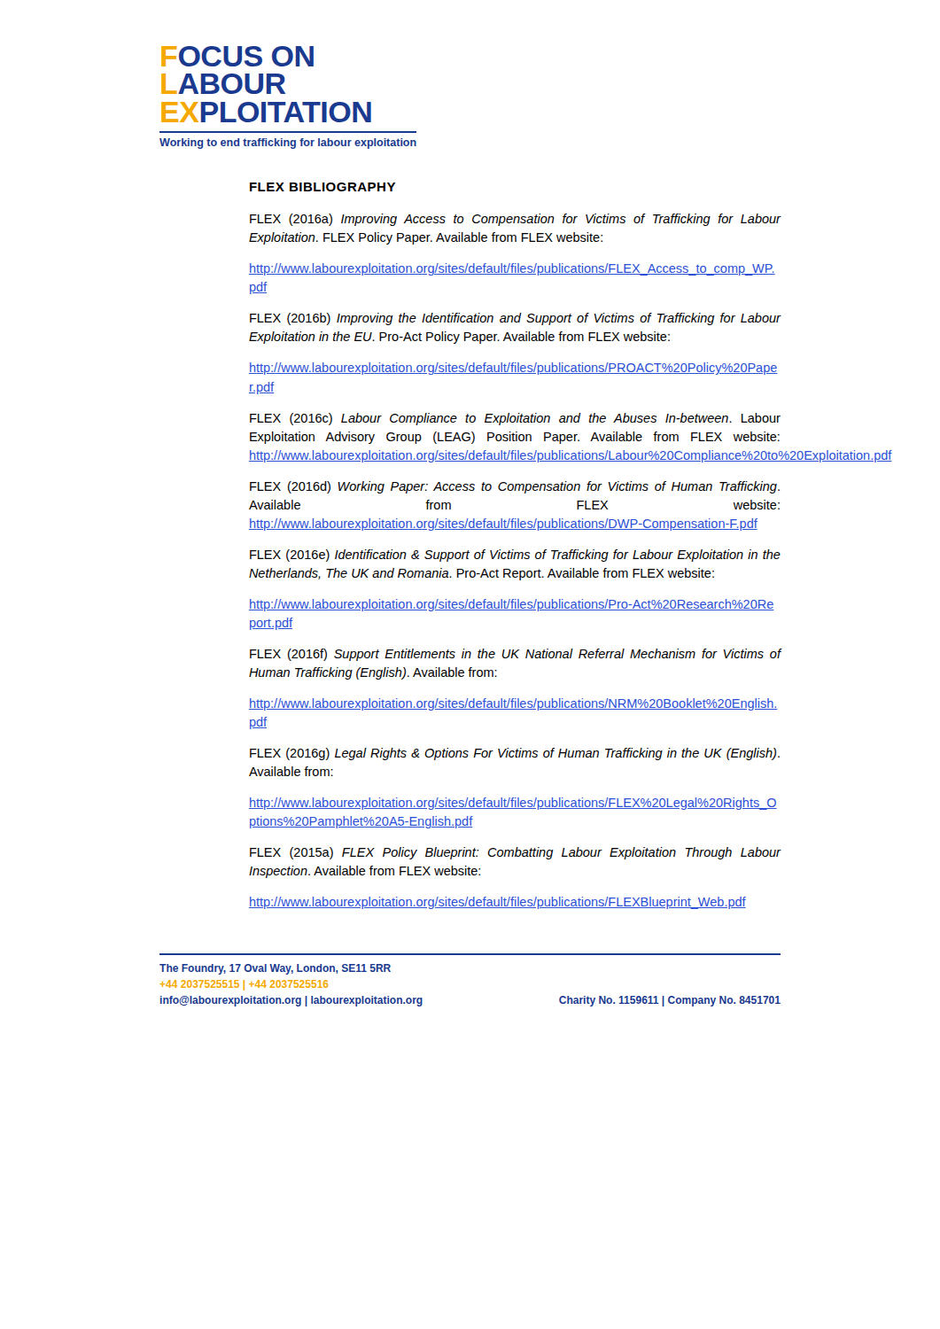FOCUS ON
LABOUR
EX PLOITATION
Working to end trafficking for labour exploitation
FLEX BIBLIOGRAPHY
FLEX (2016a) Improving Access to Compensation for Victims of Trafficking for Labour Exploitation. FLEX Policy Paper. Available from FLEX website:
http://www.labourexploitation.org/sites/default/files/publications/FLEX_Access_to_comp_WP.pdf
FLEX (2016b) Improving the Identification and Support of Victims of Trafficking for Labour Exploitation in the EU. Pro-Act Policy Paper. Available from FLEX website:
http://www.labourexploitation.org/sites/default/files/publications/PROACT%20Policy%20Paper.pdf
FLEX (2016c) Labour Compliance to Exploitation and the Abuses In-between. Labour Exploitation Advisory Group (LEAG) Position Paper. Available from FLEX website: http://www.labourexploitation.org/sites/default/files/publications/Labour%20Compliance%20to%20Exploitation.pdf
FLEX (2016d) Working Paper: Access to Compensation for Victims of Human Trafficking. Available from FLEX website: http://www.labourexploitation.org/sites/default/files/publications/DWP-Compensation-F.pdf
FLEX (2016e) Identification & Support of Victims of Trafficking for Labour Exploitation in the Netherlands, The UK and Romania. Pro-Act Report. Available from FLEX website:
http://www.labourexploitation.org/sites/default/files/publications/Pro-Act%20Research%20Report.pdf
FLEX (2016f) Support Entitlements in the UK National Referral Mechanism for Victims of Human Trafficking (English). Available from:
http://www.labourexploitation.org/sites/default/files/publications/NRM%20Booklet%20English.pdf
FLEX (2016g) Legal Rights & Options For Victims of Human Trafficking in the UK (English). Available from:
http://www.labourexploitation.org/sites/default/files/publications/FLEX%20Legal%20Rights_Options%20Pamphlet%20A5-English.pdf
FLEX (2015a) FLEX Policy Blueprint: Combatting Labour Exploitation Through Labour Inspection. Available from FLEX website:
http://www.labourexploitation.org/sites/default/files/publications/FLEXBlueprint_Web.pdf
The Foundry, 17 Oval Way, London, SE11 5RR
+44 2037525515 | +44 2037525516
info@labourexploitation.org | labourexploitation.org
Charity No. 1159611 | Company No. 8451701